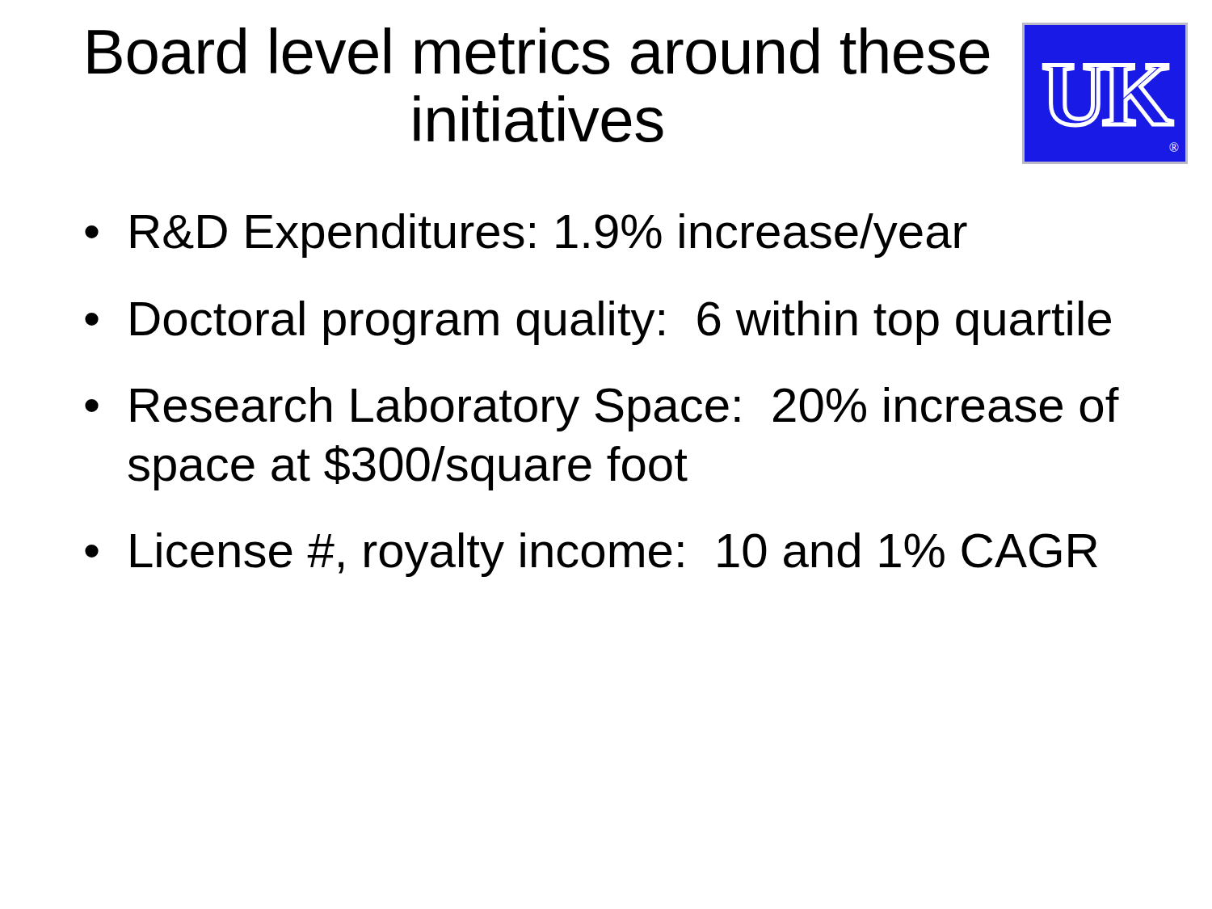UK ®
Board level metrics around these initiatives
R&D Expenditures: 1.9% increase/year
Doctoral program quality: 6 within top quartile
Research Laboratory Space: 20% increase of space at $300/square foot
License #, royalty income: 10 and 1% CAGR